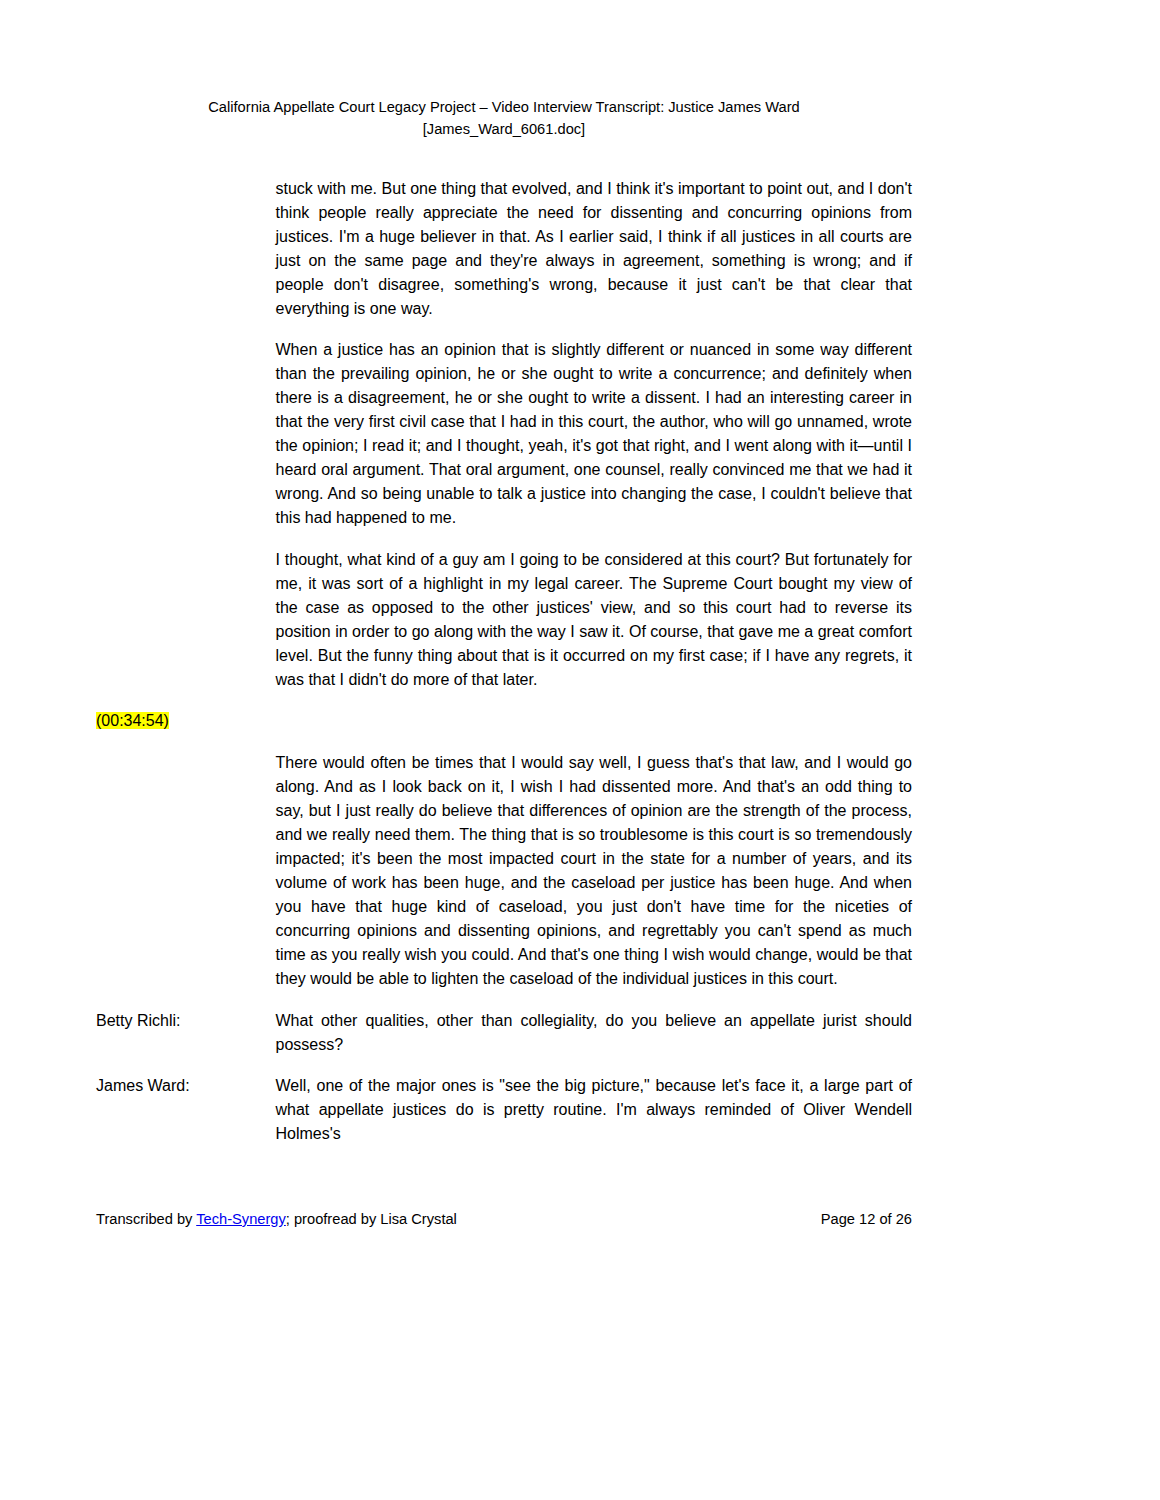California Appellate Court Legacy Project – Video Interview Transcript: Justice James Ward [James_Ward_6061.doc]
| | stuck with me. But one thing that evolved, and I think it's important to point out, and I don't think people really appreciate the need for dissenting and concurring opinions from justices. I'm a huge believer in that. As I earlier said, I think if all justices in all courts are just on the same page and they're always in agreement, something is wrong; and if people don't disagree, something's wrong, because it just can't be that clear that everything is one way. When a justice has an opinion that is slightly different or nuanced in some way different than the prevailing opinion, he or she ought to write a concurrence; and definitely when there is a disagreement, he or she ought to write a dissent. I had an interesting career in that the very first civil case that I had in this court, the author, who will go unnamed, wrote the opinion; I read it; and I thought, yeah, it's got that right, and I went along with it—until I heard oral argument. That oral argument, one counsel, really convinced me that we had it wrong. And so being unable to talk a justice into changing the case, I couldn't believe that this had happened to me. I thought, what kind of a guy am I going to be considered at this court? But fortunately for me, it was sort of a highlight in my legal career. The Supreme Court bought my view of the case as opposed to the other justices' view, and so this court had to reverse its position in order to go along with the way I saw it. Of course, that gave me a great comfort level. But the funny thing about that is it occurred on my first case; if I have any regrets, it was that I didn't do more of that later. |
| (00:34:54) | |
| | There would often be times that I would say well, I guess that's that law, and I would go along. And as I look back on it, I wish I had dissented more. And that's an odd thing to say, but I just really do believe that differences of opinion are the strength of the process, and we really need them. The thing that is so troublesome is this court is so tremendously impacted; it's been the most impacted court in the state for a number of years, and its volume of work has been huge, and the caseload per justice has been huge. And when you have that huge kind of caseload, you just don't have time for the niceties of concurring opinions and dissenting opinions, and regrettably you can't spend as much time as you really wish you could. And that's one thing I wish would change, would be that they would be able to lighten the caseload of the individual justices in this court. |
| Betty Richli: | What other qualities, other than collegiality, do you believe an appellate jurist should possess? |
| James Ward: | Well, one of the major ones is "see the big picture," because let's face it, a large part of what appellate justices do is pretty routine. I'm always reminded of Oliver Wendell Holmes's |
Transcribed by Tech-Synergy; proofread by Lisa Crystal Page 12 of 26